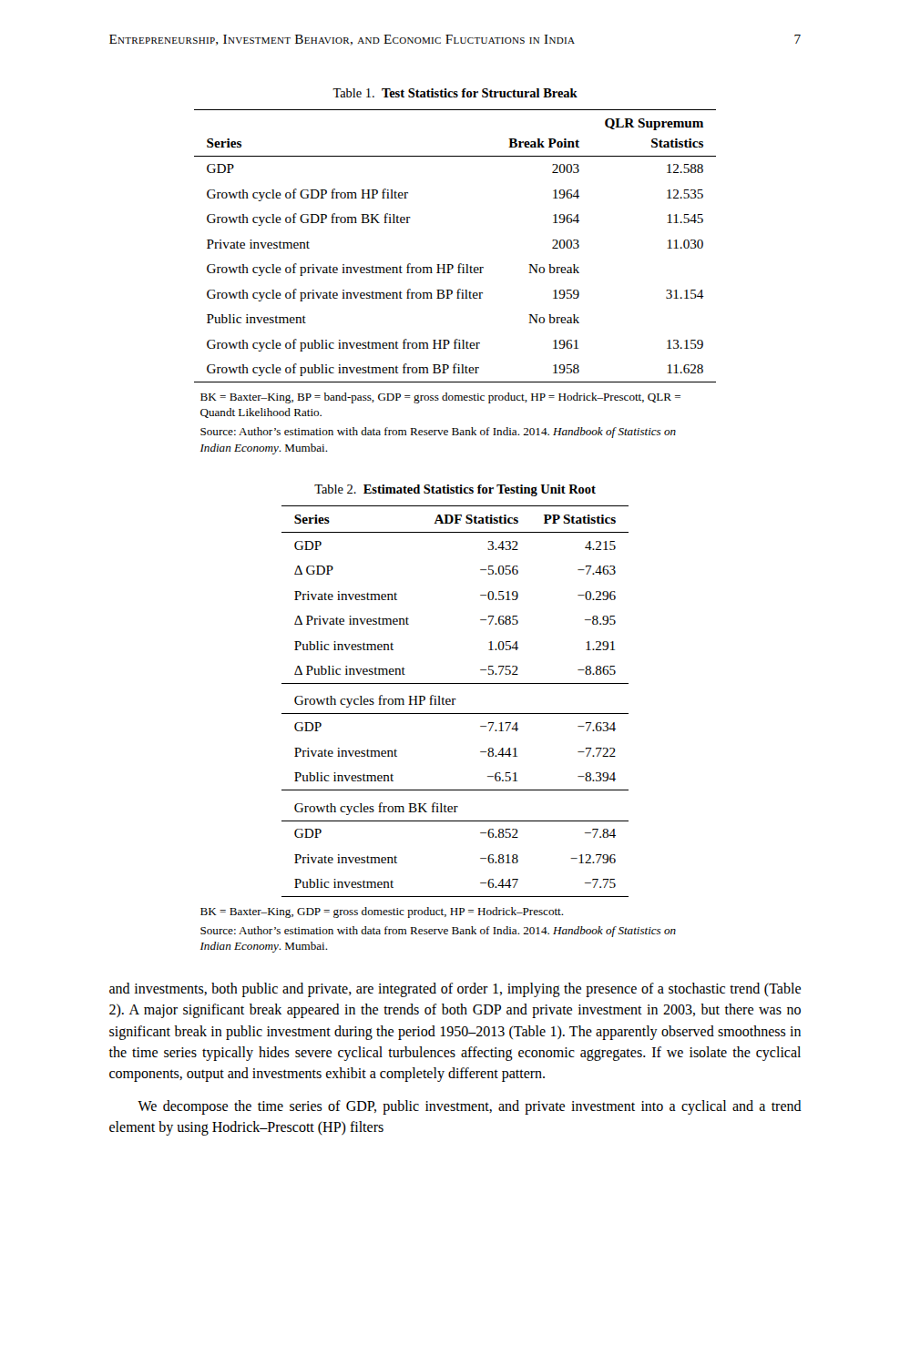7 Entrepreneurship, Investment Behavior, and Economic Fluctuations in India
Table 1. Test Statistics for Structural Break
| Series | Break Point | QLR Supremum Statistics |
| --- | --- | --- |
| GDP | 2003 | 12.588 |
| Growth cycle of GDP from HP filter | 1964 | 12.535 |
| Growth cycle of GDP from BK filter | 1964 | 11.545 |
| Private investment | 2003 | 11.030 |
| Growth cycle of private investment from HP filter | No break | |
| Growth cycle of private investment from BP filter | 1959 | 31.154 |
| Public investment | No break | |
| Growth cycle of public investment from HP filter | 1961 | 13.159 |
| Growth cycle of public investment from BP filter | 1958 | 11.628 |
BK = Baxter–King, BP = band-pass, GDP = gross domestic product, HP = Hodrick–Prescott, QLR = Quandt Likelihood Ratio.
Source: Author’s estimation with data from Reserve Bank of India. 2014. Handbook of Statistics on Indian Economy. Mumbai.
Table 2. Estimated Statistics for Testing Unit Root
| Series | ADF Statistics | PP Statistics |
| --- | --- | --- |
| GDP | 3.432 | 4.215 |
| Δ GDP | −5.056 | −7.463 |
| Private investment | −0.519 | −0.296 |
| Δ Private investment | −7.685 | −8.95 |
| Public investment | 1.054 | 1.291 |
| Δ Public investment | −5.752 | −8.865 |
| Growth cycles from HP filter |
| GDP | −7.174 | −7.634 |
| Private investment | −8.441 | −7.722 |
| Public investment | −6.51 | −8.394 |
| Growth cycles from BK filter |
| GDP | −6.852 | −7.84 |
| Private investment | −6.818 | −12.796 |
| Public investment | −6.447 | −7.75 |
BK = Baxter–King, GDP = gross domestic product, HP = Hodrick–Prescott.
Source: Author’s estimation with data from Reserve Bank of India. 2014. Handbook of Statistics on Indian Economy. Mumbai.
and investments, both public and private, are integrated of order 1, implying the presence of a stochastic trend (Table 2). A major significant break appeared in the trends of both GDP and private investment in 2003, but there was no significant break in public investment during the period 1950–2013 (Table 1). The apparently observed smoothness in the time series typically hides severe cyclical turbulences affecting economic aggregates. If we isolate the cyclical components, output and investments exhibit a completely different pattern.
We decompose the time series of GDP, public investment, and private investment into a cyclical and a trend element by using Hodrick–Prescott (HP) filters